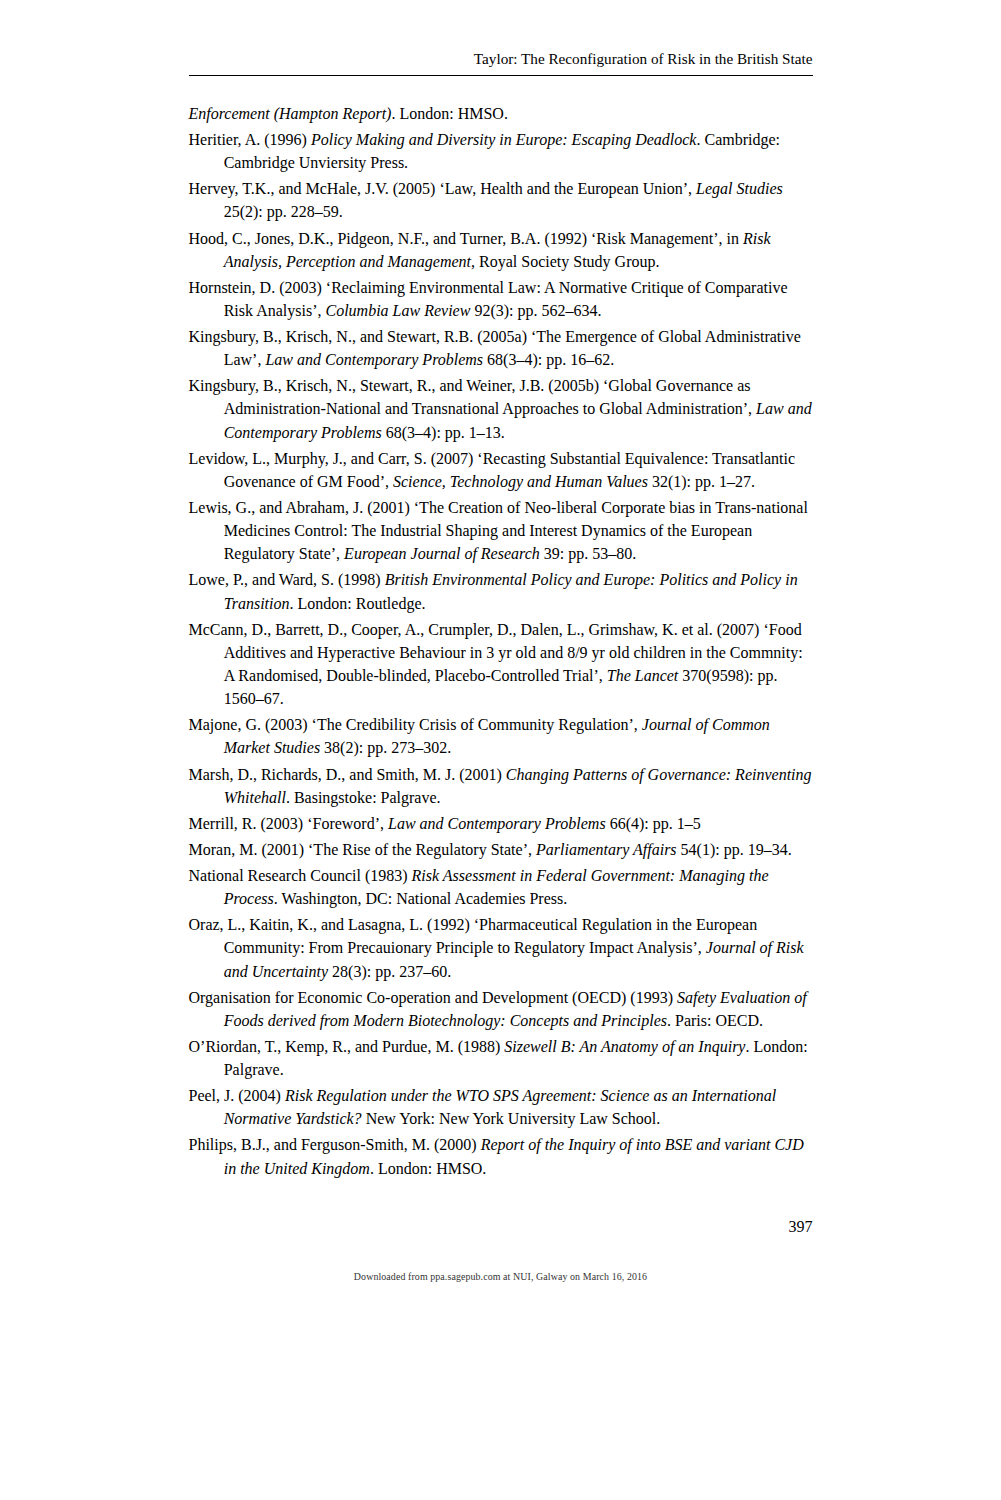Taylor: The Reconfiguration of Risk in the British State
Enforcement (Hampton Report). London: HMSO.
Heritier, A. (1996) Policy Making and Diversity in Europe: Escaping Deadlock. Cambridge: Cambridge Unviersity Press.
Hervey, T.K., and McHale, J.V. (2005) ‘Law, Health and the European Union’, Legal Studies 25(2): pp. 228–59.
Hood, C., Jones, D.K., Pidgeon, N.F., and Turner, B.A. (1992) ‘Risk Management’, in Risk Analysis, Perception and Management, Royal Society Study Group.
Hornstein, D. (2003) ‘Reclaiming Environmental Law: A Normative Critique of Comparative Risk Analysis’, Columbia Law Review 92(3): pp. 562–634.
Kingsbury, B., Krisch, N., and Stewart, R.B. (2005a) ‘The Emergence of Global Administrative Law’, Law and Contemporary Problems 68(3–4): pp. 16–62.
Kingsbury, B., Krisch, N., Stewart, R., and Weiner, J.B. (2005b) ‘Global Governance as Administration-National and Transnational Approaches to Global Administration’, Law and Contemporary Problems 68(3–4): pp. 1–13.
Levidow, L., Murphy, J., and Carr, S. (2007) ‘Recasting Substantial Equivalence: Transatlantic Govenance of GM Food’, Science, Technology and Human Values 32(1): pp. 1–27.
Lewis, G., and Abraham, J. (2001) ‘The Creation of Neo-liberal Corporate bias in Trans-national Medicines Control: The Industrial Shaping and Interest Dynamics of the European Regulatory State’, European Journal of Research 39: pp. 53–80.
Lowe, P., and Ward, S. (1998) British Environmental Policy and Europe: Politics and Policy in Transition. London: Routledge.
McCann, D., Barrett, D., Cooper, A., Crumpler, D., Dalen, L., Grimshaw, K. et al. (2007) ‘Food Additives and Hyperactive Behaviour in 3 yr old and 8/9 yr old children in the Commnity: A Randomised, Double-blinded, Placebo-Controlled Trial’, The Lancet 370(9598): pp. 1560–67.
Majone, G. (2003) ‘The Credibility Crisis of Community Regulation’, Journal of Common Market Studies 38(2): pp. 273–302.
Marsh, D., Richards, D., and Smith, M. J. (2001) Changing Patterns of Governance: Reinventing Whitehall. Basingstoke: Palgrave.
Merrill, R. (2003) ‘Foreword’, Law and Contemporary Problems 66(4): pp. 1–5
Moran, M. (2001) ‘The Rise of the Regulatory State’, Parliamentary Affairs 54(1): pp. 19–34.
National Research Council (1983) Risk Assessment in Federal Government: Managing the Process. Washington, DC: National Academies Press.
Oraz, L., Kaitin, K., and Lasagna, L. (1992) ‘Pharmaceutical Regulation in the European Community: From Precauionary Principle to Regulatory Impact Analysis’, Journal of Risk and Uncertainty 28(3): pp. 237–60.
Organisation for Economic Co-operation and Development (OECD) (1993) Safety Evaluation of Foods derived from Modern Biotechnology: Concepts and Principles. Paris: OECD.
O’Riordan, T., Kemp, R., and Purdue, M. (1988) Sizewell B: An Anatomy of an Inquiry. London: Palgrave.
Peel, J. (2004) Risk Regulation under the WTO SPS Agreement: Science as an International Normative Yardstick? New York: New York University Law School.
Philips, B.J., and Ferguson-Smith, M. (2000) Report of the Inquiry of into BSE and variant CJD in the United Kingdom. London: HMSO.
397
Downloaded from ppa.sagepub.com at NUI, Galway on March 16, 2016